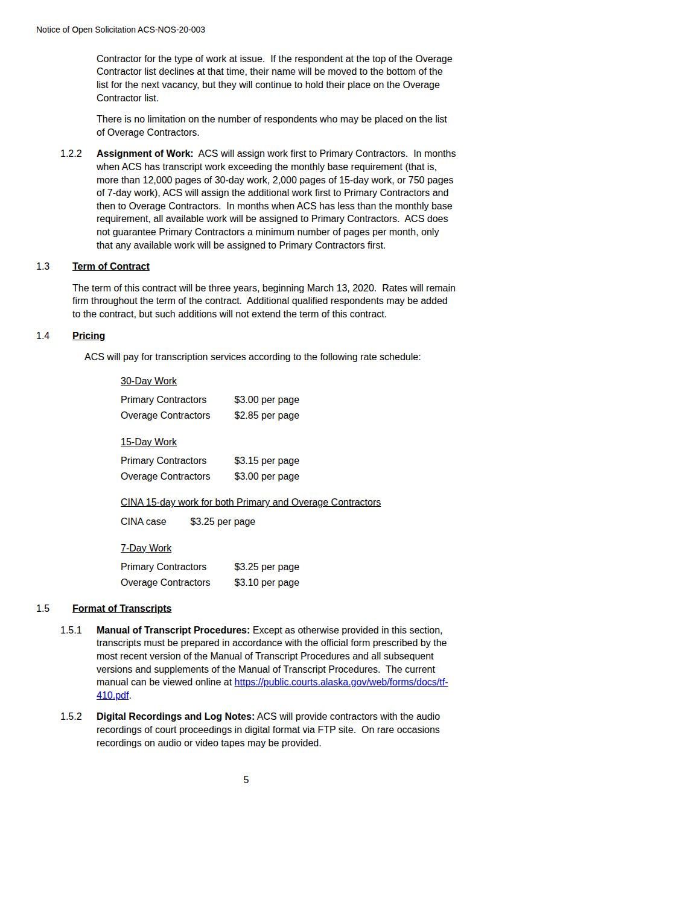Notice of Open Solicitation ACS-NOS-20-003
Contractor for the type of work at issue. If the respondent at the top of the Overage Contractor list declines at that time, their name will be moved to the bottom of the list for the next vacancy, but they will continue to hold their place on the Overage Contractor list.
There is no limitation on the number of respondents who may be placed on the list of Overage Contractors.
1.2.2
Assignment of Work: ACS will assign work first to Primary Contractors. In months when ACS has transcript work exceeding the monthly base requirement (that is, more than 12,000 pages of 30-day work, 2,000 pages of 15-day work, or 750 pages of 7-day work), ACS will assign the additional work first to Primary Contractors and then to Overage Contractors. In months when ACS has less than the monthly base requirement, all available work will be assigned to Primary Contractors. ACS does not guarantee Primary Contractors a minimum number of pages per month, only that any available work will be assigned to Primary Contractors first.
1.3
Term of Contract
The term of this contract will be three years, beginning March 13, 2020. Rates will remain firm throughout the term of the contract. Additional qualified respondents may be added to the contract, but such additions will not extend the term of this contract.
1.4
Pricing
ACS will pay for transcription services according to the following rate schedule:
30-Day Work
| Primary Contractors | $3.00 per page |
| Overage Contractors | $2.85 per page |
15-Day Work
| Primary Contractors | $3.15 per page |
| Overage Contractors | $3.00 per page |
CINA 15-day work for both Primary and Overage Contractors
| CINA case | $3.25 per page |
7-Day Work
| Primary Contractors | $3.25 per page |
| Overage Contractors | $3.10 per page |
1.5
Format of Transcripts
1.5.1
Manual of Transcript Procedures: Except as otherwise provided in this section, transcripts must be prepared in accordance with the official form prescribed by the most recent version of the Manual of Transcript Procedures and all subsequent versions and supplements of the Manual of Transcript Procedures. The current manual can be viewed online at https://public.courts.alaska.gov/web/forms/docs/tf-410.pdf.
1.5.2
Digital Recordings and Log Notes: ACS will provide contractors with the audio recordings of court proceedings in digital format via FTP site. On rare occasions recordings on audio or video tapes may be provided.
5